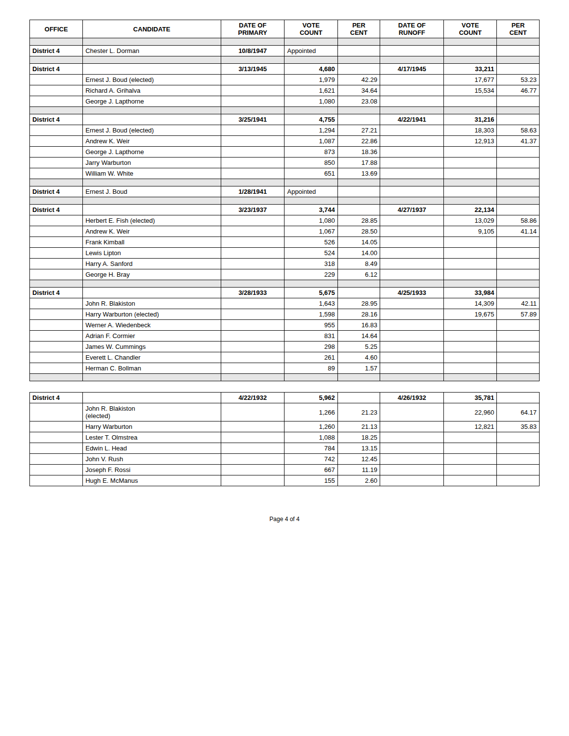| OFFICE | CANDIDATE | DATE OF PRIMARY | VOTE COUNT | PER CENT | DATE OF RUNOFF | VOTE COUNT | PER CENT |
| --- | --- | --- | --- | --- | --- | --- | --- |
| District 4 | Chester L. Dorman | 10/8/1947 | Appointed | | | | |
| District 4 | | 3/13/1945 | 4,680 | | 4/17/1945 | 33,211 | |
| | Ernest J. Boud (elected) | | 1,979 | 42.29 | | 17,677 | 53.23 |
| | Richard A. Grihalva | | 1,621 | 34.64 | | 15,534 | 46.77 |
| | George J. Lapthorne | | 1,080 | 23.08 | | | |
| District 4 | | 3/25/1941 | 4,755 | | 4/22/1941 | 31,216 | |
| | Ernest J. Boud (elected) | | 1,294 | 27.21 | | 18,303 | 58.63 |
| | Andrew K. Weir | | 1,087 | 22.86 | | 12,913 | 41.37 |
| | George J. Lapthorne | | 873 | 18.36 | | | |
| | Jarry Warburton | | 850 | 17.88 | | | |
| | William W. White | | 651 | 13.69 | | | |
| District 4 | Ernest J. Boud | 1/28/1941 | Appointed | | | | |
| District 4 | | 3/23/1937 | 3,744 | | 4/27/1937 | 22,134 | |
| | Herbert E. Fish (elected) | | 1,080 | 28.85 | | 13,029 | 58.86 |
| | Andrew K. Weir | | 1,067 | 28.50 | | 9,105 | 41.14 |
| | Frank Kimball | | 526 | 14.05 | | | |
| | Lewis Lipton | | 524 | 14.00 | | | |
| | Harry A. Sanford | | 318 | 8.49 | | | |
| | George H. Bray | | 229 | 6.12 | | | |
| District 4 | | 3/28/1933 | 5,675 | | 4/25/1933 | 33,984 | |
| | John R. Blakiston | | 1,643 | 28.95 | | 14,309 | 42.11 |
| | Harry Warburton (elected) | | 1,598 | 28.16 | | 19,675 | 57.89 |
| | Werner A. Wiedenbeck | | 955 | 16.83 | | | |
| | Adrian F. Cormier | | 831 | 14.64 | | | |
| | James W. Cummings | | 298 | 5.25 | | | |
| | Everett L. Chandler | | 261 | 4.60 | | | |
| | Herman C. Bollman | | 89 | 1.57 | | | |
| District 4 | | 4/22/1932 | 5,962 | | 4/26/1932 | 35,781 | |
| | John R. Blakiston (elected) | | 1,266 | 21.23 | | 22,960 | 64.17 |
| | Harry Warburton | | 1,260 | 21.13 | | 12,821 | 35.83 |
| | Lester T. Olmstrea | | 1,088 | 18.25 | | | |
| | Edwin L. Head | | 784 | 13.15 | | | |
| | John V. Rush | | 742 | 12.45 | | | |
| | Joseph F. Rossi | | 667 | 11.19 | | | |
| | Hugh E. McManus | | 155 | 2.60 | | | |
Page 4 of 4